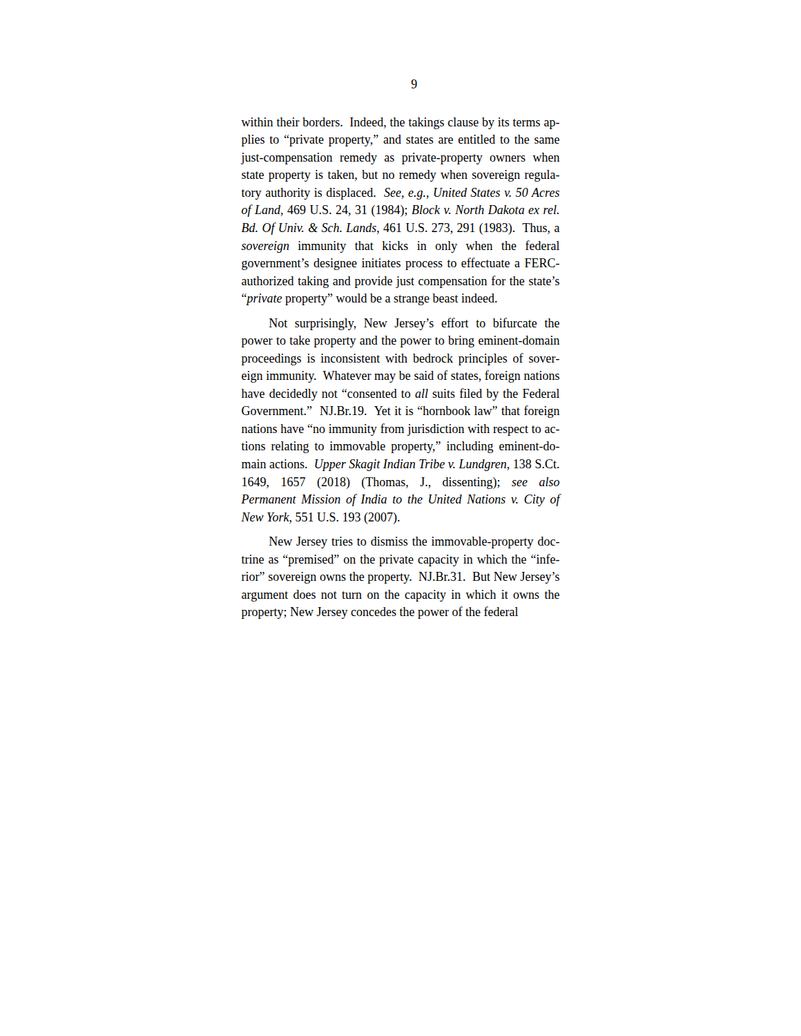9
within their borders. Indeed, the takings clause by its terms applies to “private property,” and states are entitled to the same just-compensation remedy as private-property owners when state property is taken, but no remedy when sovereign regulatory authority is displaced. See, e.g., United States v. 50 Acres of Land, 469 U.S. 24, 31 (1984); Block v. North Dakota ex rel. Bd. Of Univ. & Sch. Lands, 461 U.S. 273, 291 (1983). Thus, a sovereign immunity that kicks in only when the federal government’s designee initiates process to effectuate a FERC-authorized taking and provide just compensation for the state’s “private property” would be a strange beast indeed.
Not surprisingly, New Jersey’s effort to bifurcate the power to take property and the power to bring eminent-domain proceedings is inconsistent with bedrock principles of sovereign immunity. Whatever may be said of states, foreign nations have decidedly not “consented to all suits filed by the Federal Government.” NJ.Br.19. Yet it is “hornbook law” that foreign nations have “no immunity from jurisdiction with respect to actions relating to immovable property,” including eminent-domain actions. Upper Skagit Indian Tribe v. Lundgren, 138 S.Ct. 1649, 1657 (2018) (Thomas, J., dissenting); see also Permanent Mission of India to the United Nations v. City of New York, 551 U.S. 193 (2007).
New Jersey tries to dismiss the immovable-property doctrine as “premised” on the private capacity in which the “inferior” sovereign owns the property. NJ.Br.31. But New Jersey’s argument does not turn on the capacity in which it owns the property; New Jersey concedes the power of the federal